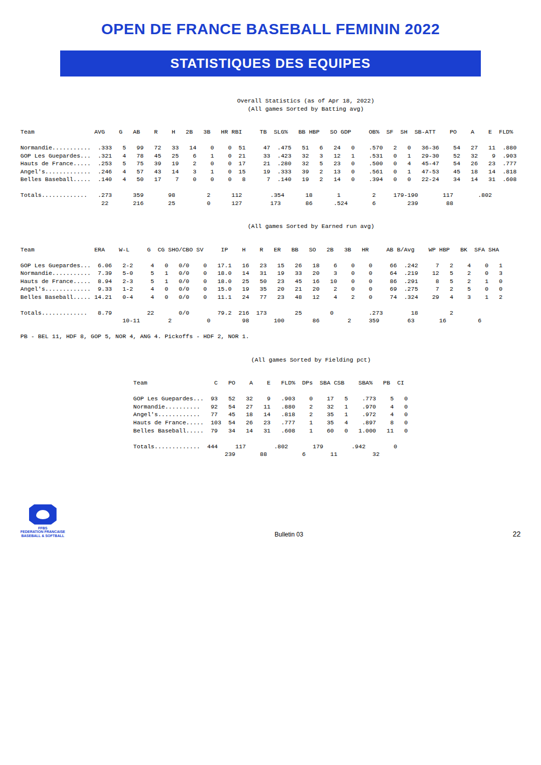OPEN DE FRANCE BASEBALL FEMININ 2022
STATISTIQUES DES EQUIPES
                    Overall Statistics (as of Apr 18, 2022)
                       (All games Sorted by Batting avg)
Team                 AVG    G   AB    R    H   2B   3B   HR RBI     TB  SLG%   BB HBP   SO GDP     OB%  SF  SH  SB-ATT    PO    A    E  FLD%

Normandie...........  .333   5   99   72   33   14    0    0  51     47  .475   51   6   24   0    .570   2   0   36-36    54   27   11  .880
GOP Les Guepardes...  .321   4   78   45   25    6    1    0  21     33  .423   32   3   12   1    .531   0   1   29-30    52   32    9  .903
Hauts de France.....  .253   5   75   39   19    2    0    0  17     21  .280   32   5   23   0    .500   0   4   45-47    54   26   23  .777
Angel's.............  .246   4   57   43   14    3    1    0  15     19  .333   39   2   13   0    .561   0   1   47-53    45   18   14  .818
Belles Baseball.....  .140   4   50   17    7    0    0    0   8      7  .140   19   2   14   0    .394   0   0   22-24    34   14   31  .608

Totals.............   .273      359       98         2      112        .354      18       1         2     179-190       117       .802
                       22       216       25         0      127        173       86      .524       6         239        88
                       (All games Sorted by Earned run avg)
Team                 ERA    W-L     G  CG SHO/CBO SV     IP    H    R   ER   BB   SO   2B   3B   HR     AB B/Avg    WP HBP   BK  SFA SHA

GOP Les Guepardes...  6.06   2-2     4   0   0/0    0   17.1   16   23   15   26   18    6    0    0     66  .242     7   2    4    0   1
Normandie...........  7.39   5-0     5   1   0/0    0   18.0   14   31   19   33   20    3    0    0     64  .219    12   5    2    0   3
Hauts de France.....  8.94   2-3     5   1   0/0    0   18.0   25   50   23   45   16   10    0    0     86  .291     8   5    2    1   0
Angel's.............  9.33   1-2     4   0   0/0    0   15.0   19   35   20   21   20    2    0    0     69  .275     7   2    5    0   0
Belles Baseball..... 14.21   0-4     4   0   0/0    0   11.1   24   77   23   48   12    4    2    0     74  .324    29   4    3    1   2

Totals.............   8.79          22       0/0        79.2  216  173        25        0          .273        18         2
                             10-11        2          0         98       100        86        2     359        63       16         6

PB - BEL 11, HDF 8, GOP 5, NOR 4, ANG 4. Pickoffs - HDF 2, NOR 1.
                       (All games Sorted by Fielding pct)
Team                   C   PO    A    E   FLD%  DPs  SBA CSB    SBA%   PB  CI

GOP Les Guepardes...  93   52   32    9   .903    0    17   5    .773    5   0
Normandie..........   92   54   27   11   .880    2    32   1    .970    4   0
Angel's............   77   45   18   14   .818    2    35   1    .972    4   0
Hauts de France.....  103  54   26   23   .777    1    35   4    .897    8   0
Belles Baseball.....  79   34   14   31   .608    1    60   0   1.000   11   0

Totals.............  444     117        .802       179        .942        0
                          239       88          6       11          32
FFBS
FEDERATION FRANCAISE
BASEBALL & SOFTBALL
Bulletin 03
22